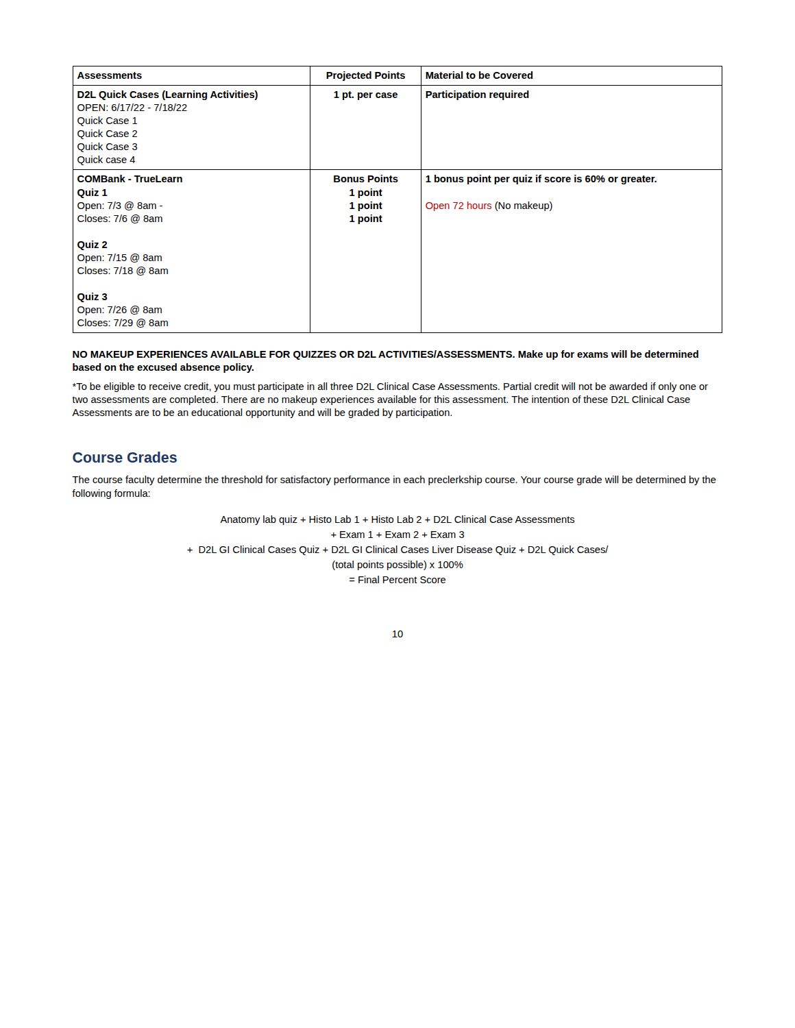| Assessments | Projected Points | Material to be Covered |
| --- | --- | --- |
| D2L Quick Cases (Learning Activities) OPEN: 6/17/22 - 7/18/22 Quick Case 1 Quick Case 2 Quick Case 3 Quick case 4 | 1 pt. per case | Participation required |
| COMBank - TrueLearn Quiz 1 Open: 7/3 @ 8am - Closes: 7/6 @ 8am Quiz 2 Open: 7/15 @ 8am Closes: 7/18 @ 8am Quiz 3 Open: 7/26 @ 8am Closes: 7/29 @ 8am | Bonus Points 1 point 1 point 1 point | 1 bonus point per quiz if score is 60% or greater. Open 72 hours (No makeup) |
NO MAKEUP EXPERIENCES AVAILABLE FOR QUIZZES OR D2L ACTIVITIES/ASSESSMENTS. Make up for exams will be determined based on the excused absence policy.
*To be eligible to receive credit, you must participate in all three D2L Clinical Case Assessments. Partial credit will not be awarded if only one or two assessments are completed. There are no makeup experiences available for this assessment. The intention of these D2L Clinical Case Assessments are to be an educational opportunity and will be graded by participation.
Course Grades
The course faculty determine the threshold for satisfactory performance in each preclerkship course. Your course grade will be determined by the following formula:
Anatomy lab quiz + Histo Lab 1 + Histo Lab 2 + D2L Clinical Case Assessments
+ Exam 1 + Exam 2 + Exam 3
+ D2L GI Clinical Cases Quiz + D2L GI Clinical Cases Liver Disease Quiz + D2L Quick Cases/
(total points possible) x 100%
= Final Percent Score
10